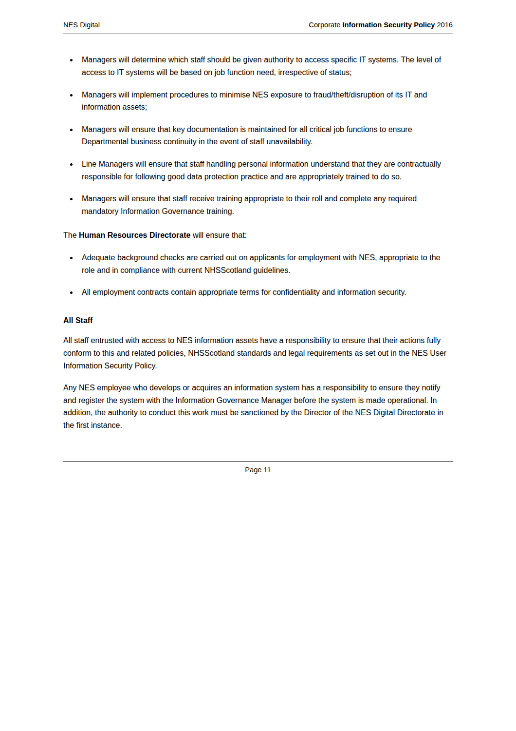NES Digital
Corporate Information Security Policy 2016
Managers will determine which staff should be given authority to access specific IT systems. The level of access to IT systems will be based on job function need, irrespective of status;
Managers will implement procedures to minimise NES exposure to fraud/theft/disruption of its IT and information assets;
Managers will ensure that key documentation is maintained for all critical job functions to ensure Departmental business continuity in the event of staff unavailability.
Line Managers will ensure that staff handling personal information understand that they are contractually responsible for following good data protection practice and are appropriately trained to do so.
Managers will ensure that staff receive training appropriate to their roll and complete any required mandatory Information Governance training.
The Human Resources Directorate will ensure that:
Adequate background checks are carried out on applicants for employment with NES, appropriate to the role and in compliance with current NHSScotland guidelines.
All employment contracts contain appropriate terms for confidentiality and information security.
All Staff
All staff entrusted with access to NES information assets have a responsibility to ensure that their actions fully conform to this and related policies, NHSScotland standards and legal requirements as set out in the NES User Information Security Policy.
Any NES employee who develops or acquires an information system has a responsibility to ensure they notify and register the system with the Information Governance Manager before the system is made operational. In addition, the authority to conduct this work must be sanctioned by the Director of the NES Digital Directorate in the first instance.
Page 11